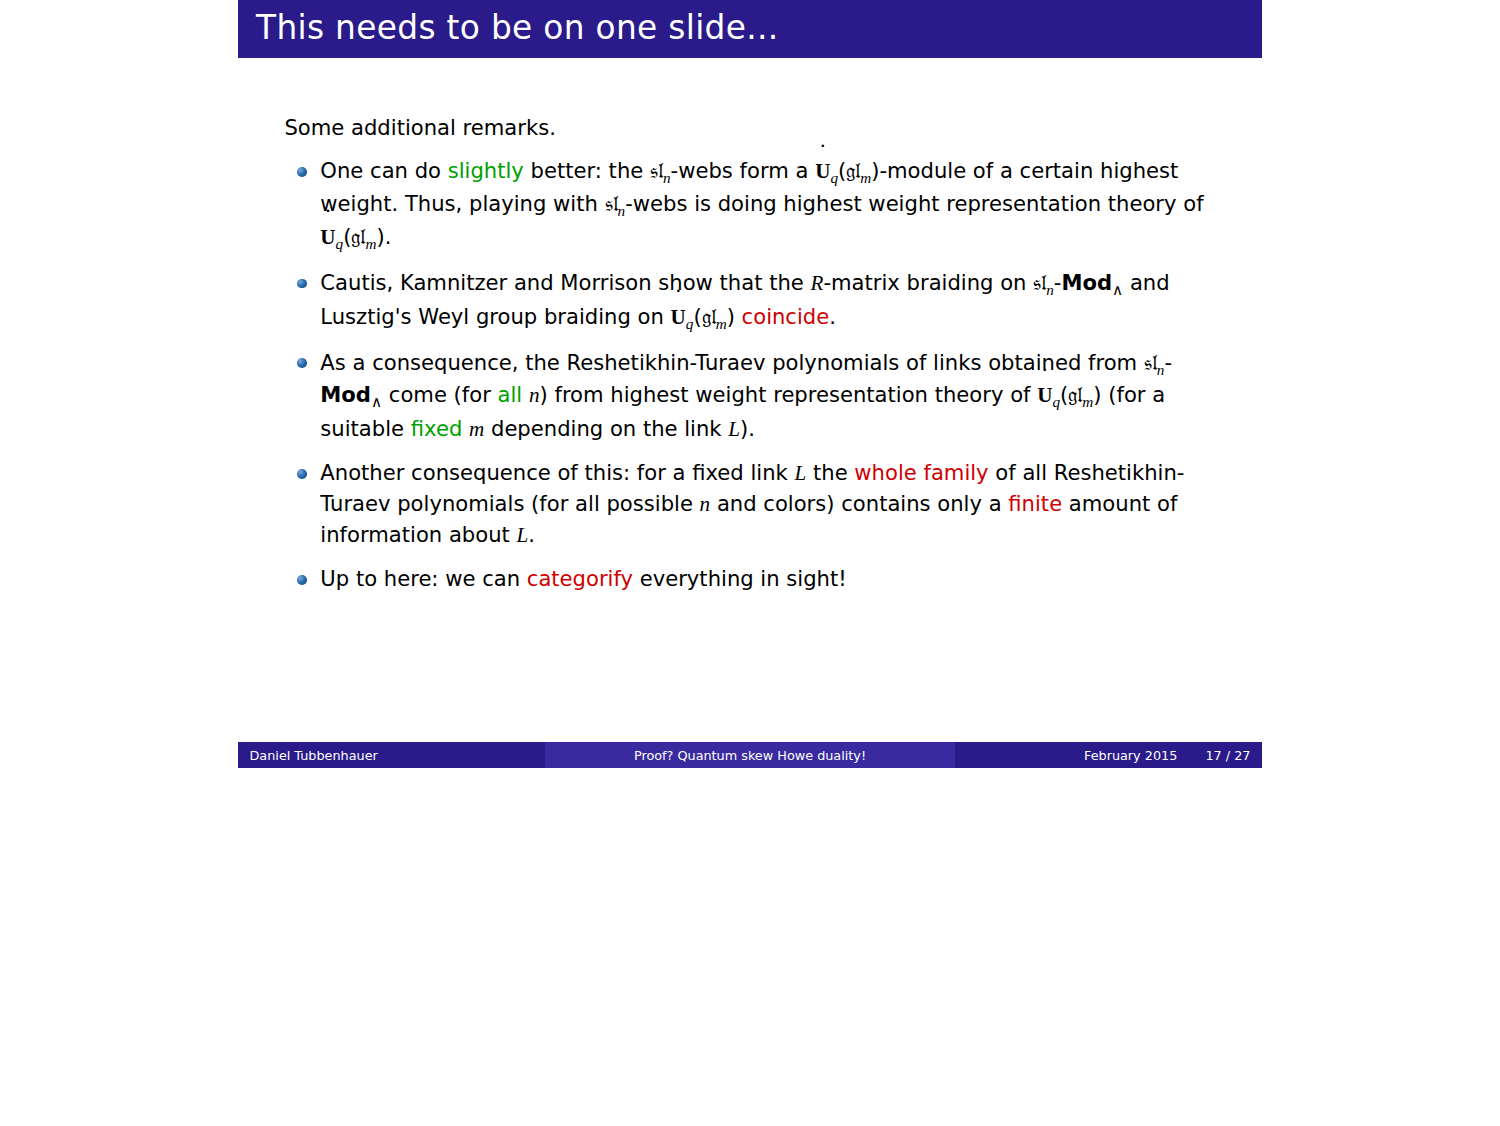This needs to be on one slide...
Some additional remarks.
One can do slightly better: the 𝔰𝔩n-webs form a Uq(𝔤𝔩m)-module of a certain highest weight. Thus, playing with 𝔰𝔩n-webs is doing highest weight representation theory of Uq(𝔤𝔩m).
Cautis, Kamnitzer and Morrison show that the R-matrix braiding on 𝔰𝔩n-Mod∧ and Lusztig's Weyl group braiding on Uq(𝔤𝔩m) coincide.
As a consequence, the Reshetikhin-Turaev polynomials of links obtained from 𝔰𝔩n-Mod∧ come (for all n) from highest weight representation theory of Uq(𝔤𝔩m) (for a suitable fixed m depending on the link L).
Another consequence of this: for a fixed link L the whole family of all Reshetikhin-Turaev polynomials (for all possible n and colors) contains only a finite amount of information about L.
Up to here: we can categorify everything in sight!
Daniel Tubbenhauer
Proof? Quantum skew Howe duality!
February 201517 / 27